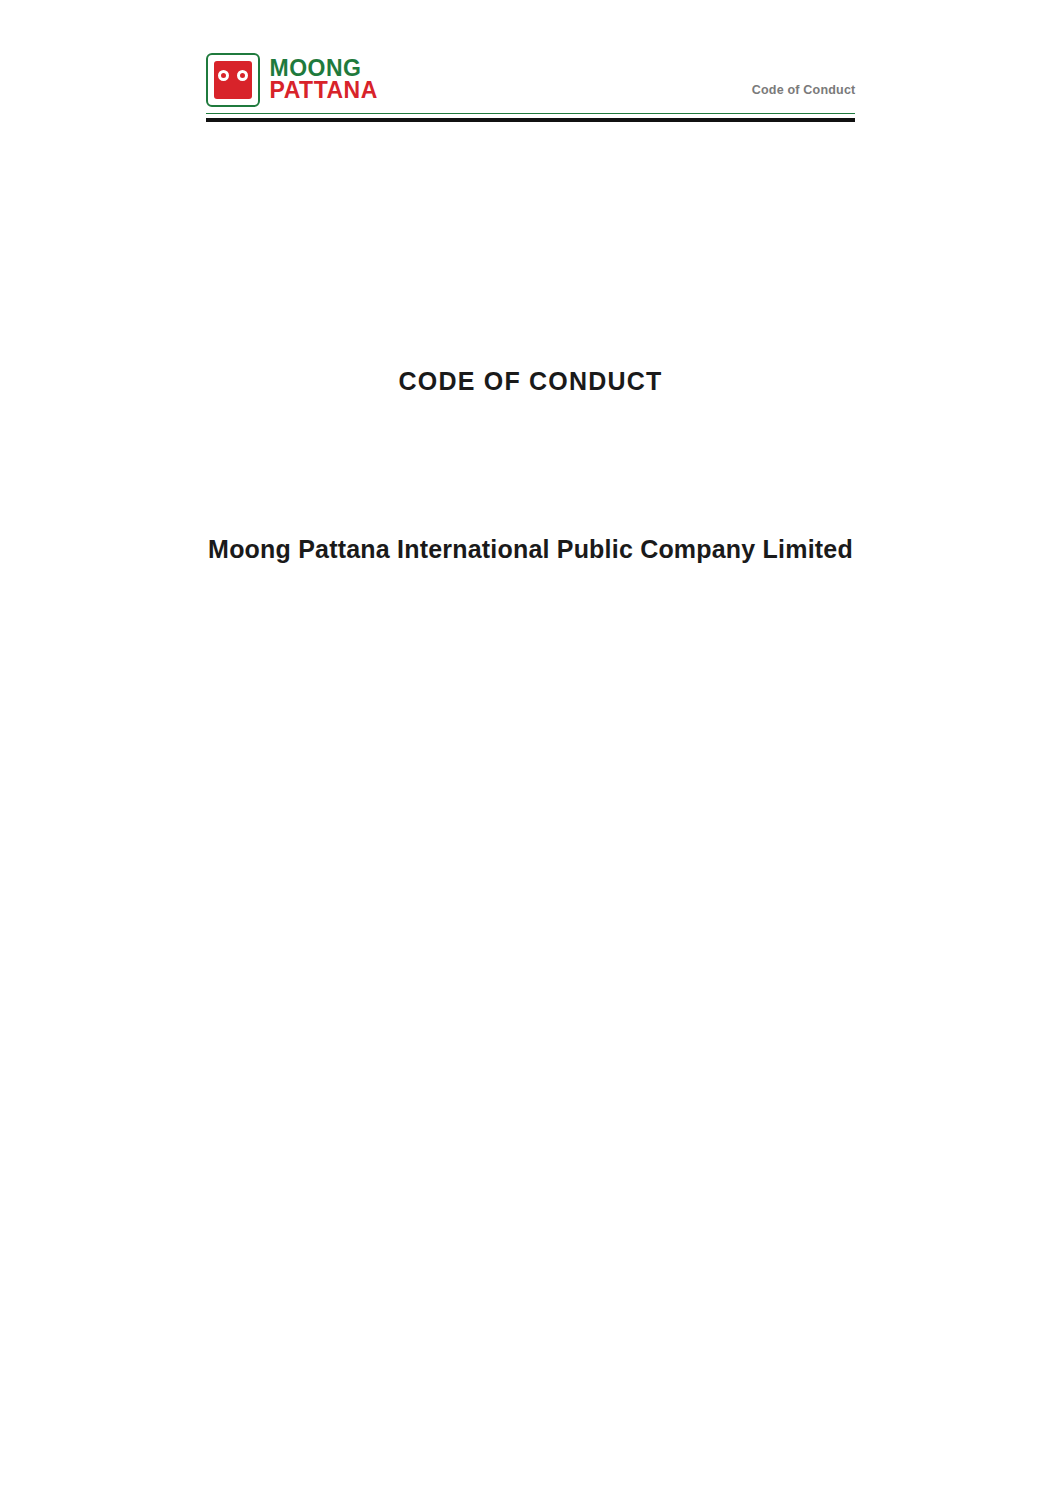MOONG PATTANA
Code of Conduct
CODE OF CONDUCT
Moong Pattana International Public Company Limited